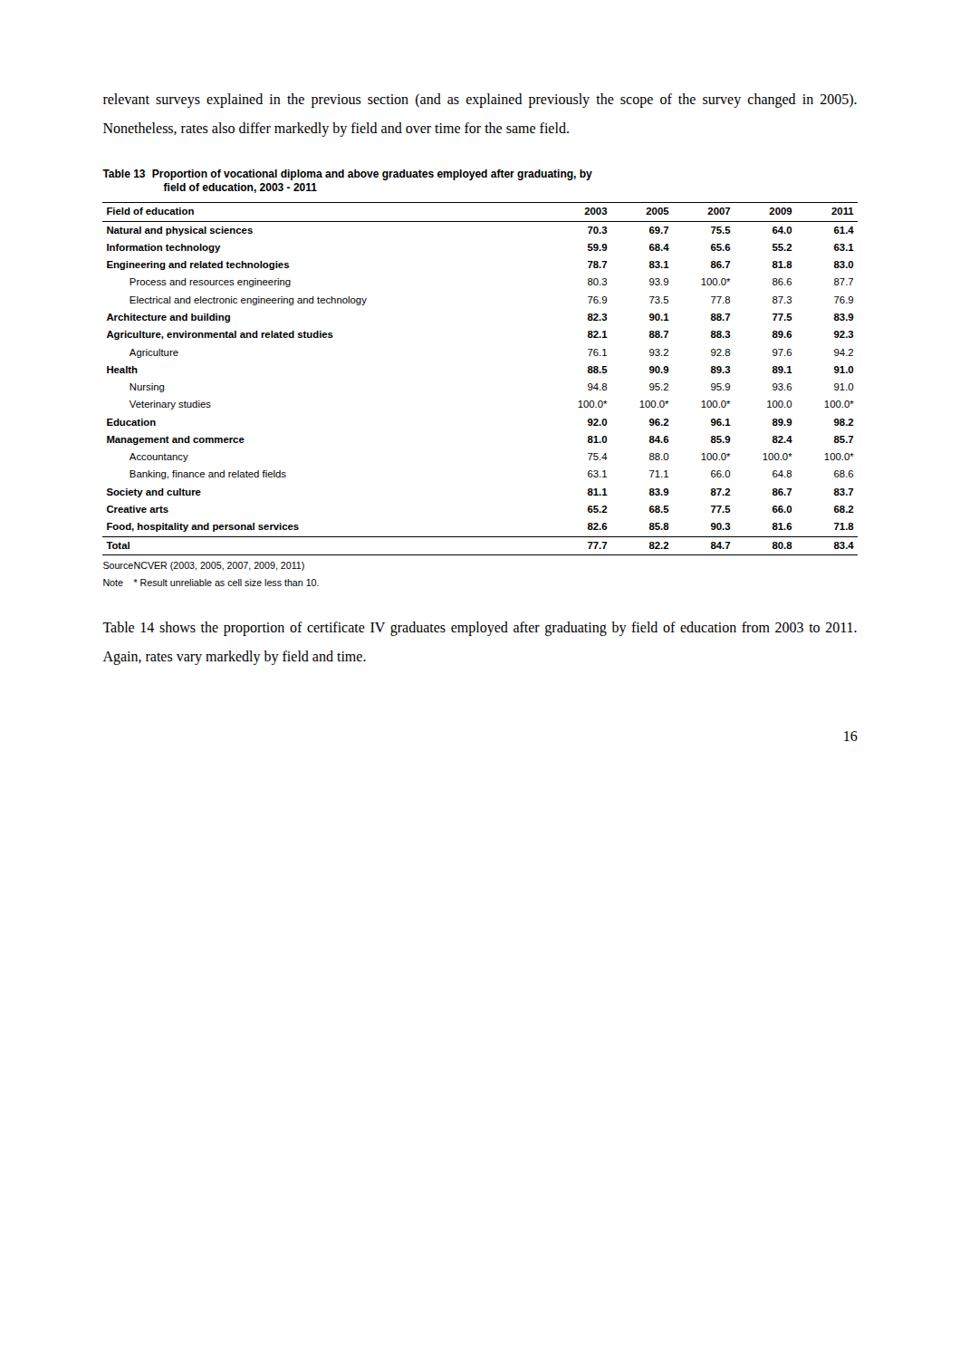relevant surveys explained in the previous section (and as explained previously the scope of the survey changed in 2005). Nonetheless, rates also differ markedly by field and over time for the same field.
Table 13 Proportion of vocational diploma and above graduates employed after graduating, by field of education, 2003 - 2011
| Field of education | 2003 | 2005 | 2007 | 2009 | 2011 |
| --- | --- | --- | --- | --- | --- |
| Natural and physical sciences | 70.3 | 69.7 | 75.5 | 64.0 | 61.4 |
| Information technology | 59.9 | 68.4 | 65.6 | 55.2 | 63.1 |
| Engineering and related technologies | 78.7 | 83.1 | 86.7 | 81.8 | 83.0 |
| Process and resources engineering | 80.3 | 93.9 | 100.0* | 86.6 | 87.7 |
| Electrical and electronic engineering and technology | 76.9 | 73.5 | 77.8 | 87.3 | 76.9 |
| Architecture and building | 82.3 | 90.1 | 88.7 | 77.5 | 83.9 |
| Agriculture, environmental and related studies | 82.1 | 88.7 | 88.3 | 89.6 | 92.3 |
| Agriculture | 76.1 | 93.2 | 92.8 | 97.6 | 94.2 |
| Health | 88.5 | 90.9 | 89.3 | 89.1 | 91.0 |
| Nursing | 94.8 | 95.2 | 95.9 | 93.6 | 91.0 |
| Veterinary studies | 100.0* | 100.0* | 100.0* | 100.0 | 100.0* |
| Education | 92.0 | 96.2 | 96.1 | 89.9 | 98.2 |
| Management and commerce | 81.0 | 84.6 | 85.9 | 82.4 | 85.7 |
| Accountancy | 75.4 | 88.0 | 100.0* | 100.0* | 100.0* |
| Banking, finance and related fields | 63.1 | 71.1 | 66.0 | 64.8 | 68.6 |
| Society and culture | 81.1 | 83.9 | 87.2 | 86.7 | 83.7 |
| Creative arts | 65.2 | 68.5 | 77.5 | 66.0 | 68.2 |
| Food, hospitality and personal services | 82.6 | 85.8 | 90.3 | 81.6 | 71.8 |
| Total | 77.7 | 82.2 | 84.7 | 80.8 | 83.4 |
Source NCVER (2003, 2005, 2007, 2009, 2011)
Note* Result unreliable as cell size less than 10.
Table 14 shows the proportion of certificate IV graduates employed after graduating by field of education from 2003 to 2011. Again, rates vary markedly by field and time.
16